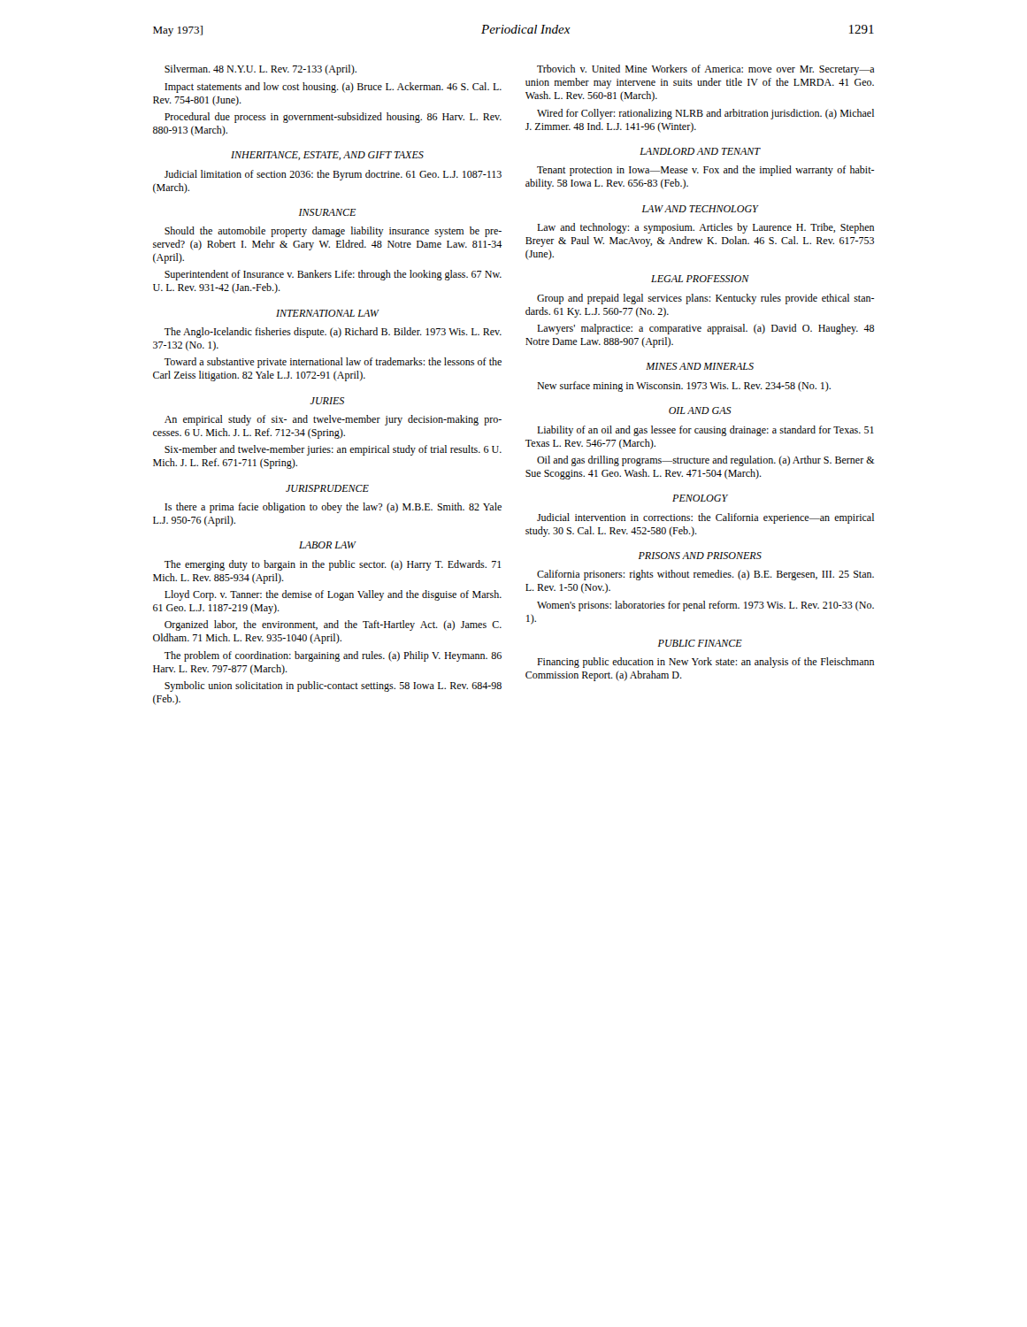May 1973] Periodical Index 1291
Silverman. 48 N.Y.U. L. Rev. 72-133 (April).
Impact statements and low cost housing. (a) Bruce L. Ackerman. 46 S. Cal. L. Rev. 754-801 (June).
Procedural due process in government-subsidized housing. 86 Harv. L. Rev. 880-913 (March).
Inheritance, Estate, and Gift Taxes
Judicial limitation of section 2036: the Byrum doctrine. 61 Geo. L.J. 1087-113 (March).
Insurance
Should the automobile property damage liability insurance system be preserved? (a) Robert I. Mehr & Gary W. Eldred. 48 Notre Dame Law. 811-34 (April).
Superintendent of Insurance v. Bankers Life: through the looking glass. 67 Nw. U. L. Rev. 931-42 (Jan.-Feb.).
International Law
The Anglo-Icelandic fisheries dispute. (a) Richard B. Bilder. 1973 Wis. L. Rev. 37-132 (No. 1).
Toward a substantive private international law of trademarks: the lessons of the Carl Zeiss litigation. 82 Yale L.J. 1072-91 (April).
Juries
An empirical study of six- and twelve-member jury decision-making processes. 6 U. Mich. J. L. Ref. 712-34 (Spring).
Six-member and twelve-member juries: an empirical study of trial results. 6 U. Mich. J. L. Ref. 671-711 (Spring).
Jurisprudence
Is there a prima facie obligation to obey the law? (a) M.B.E. Smith. 82 Yale L.J. 950-76 (April).
Labor Law
The emerging duty to bargain in the public sector. (a) Harry T. Edwards. 71 Mich. L. Rev. 885-934 (April).
Lloyd Corp. v. Tanner: the demise of Logan Valley and the disguise of Marsh. 61 Geo. L.J. 1187-219 (May).
Organized labor, the environment, and the Taft-Hartley Act. (a) James C. Oldham. 71 Mich. L. Rev. 935-1040 (April).
The problem of coordination: bargaining and rules. (a) Philip V. Heymann. 86 Harv. L. Rev. 797-877 (March).
Symbolic union solicitation in public-contact settings. 58 Iowa L. Rev. 684-98 (Feb.).
Trbovich v. United Mine Workers of America: move over Mr. Secretary—a union member may intervene in suits under title IV of the LMRDA. 41 Geo. Wash. L. Rev. 560-81 (March).
Wired for Collyer: rationalizing NLRB and arbitration jurisdiction. (a) Michael J. Zimmer. 48 Ind. L.J. 141-96 (Winter).
Landlord and Tenant
Tenant protection in Iowa—Mease v. Fox and the implied warranty of habitability. 58 Iowa L. Rev. 656-83 (Feb.).
Law and Technology
Law and technology: a symposium. Articles by Laurence H. Tribe, Stephen Breyer & Paul W. MacAvoy, & Andrew K. Dolan. 46 S. Cal. L. Rev. 617-753 (June).
Legal Profession
Group and prepaid legal services plans: Kentucky rules provide ethical standards. 61 Ky. L.J. 560-77 (No. 2).
Lawyers' malpractice: a comparative appraisal. (a) David O. Haughey. 48 Notre Dame Law. 888-907 (April).
Mines and Minerals
New surface mining in Wisconsin. 1973 Wis. L. Rev. 234-58 (No. 1).
Oil and Gas
Liability of an oil and gas lessee for causing drainage: a standard for Texas. 51 Texas L. Rev. 546-77 (March).
Oil and gas drilling programs—structure and regulation. (a) Arthur S. Berner & Sue Scoggins. 41 Geo. Wash. L. Rev. 471-504 (March).
Penology
Judicial intervention in corrections: the California experience—an empirical study. 30 S. Cal. L. Rev. 452-580 (Feb.).
Prisons and Prisoners
California prisoners: rights without remedies. (a) B.E. Bergesen, III. 25 Stan. L. Rev. 1-50 (Nov.).
Women's prisons: laboratories for penal reform. 1973 Wis. L. Rev. 210-33 (No. 1).
Public Finance
Financing public education in New York state: an analysis of the Fleischmann Commission Report. (a) Abraham D.